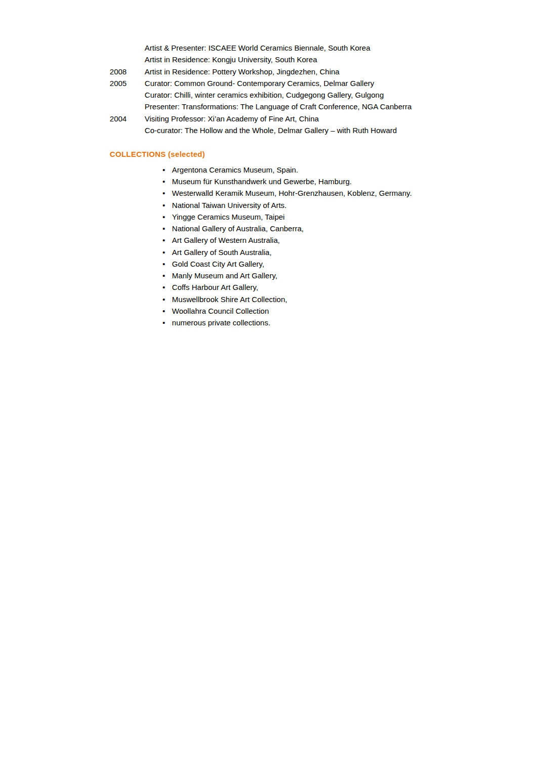Artist & Presenter: ISCAEE World Ceramics Biennale, South Korea
Artist in Residence: Kongju University, South Korea
2008
Artist in Residence: Pottery Workshop, Jingdezhen, China
2005
Curator: Common Ground- Contemporary Ceramics, Delmar Gallery
Curator: Chilli, winter ceramics exhibition, Cudgegong Gallery, Gulgong
Presenter: Transformations: The Language of Craft Conference, NGA Canberra
2004
Visiting Professor: Xi’an Academy of Fine Art, China
Co-curator: The Hollow and the Whole, Delmar Gallery – with Ruth Howard
COLLECTIONS (selected)
Argentona Ceramics Museum, Spain.
Museum für Kunsthandwerk und Gewerbe, Hamburg.
Westerwalld Keramik Museum, Hohr-Grenzhausen, Koblenz, Germany.
National Taiwan University of Arts.
Yingge Ceramics Museum, Taipei
National Gallery of Australia, Canberra,
Art Gallery of Western Australia,
Art Gallery of South Australia,
Gold Coast City Art Gallery,
Manly Museum and Art Gallery,
Coffs Harbour Art Gallery,
Muswellbrook Shire Art Collection,
Woollahra Council Collection
numerous private collections.